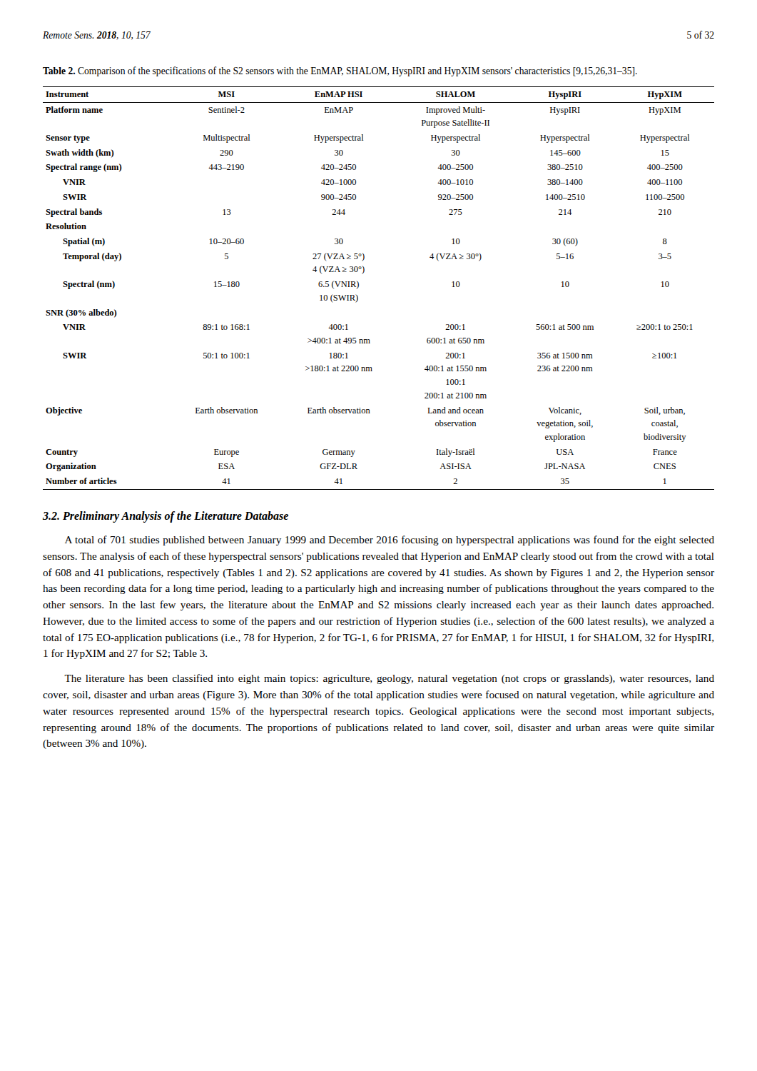Remote Sens. 2018, 10, 157
5 of 32
Table 2. Comparison of the specifications of the S2 sensors with the EnMAP, SHALOM, HyspIRI and HypXIM sensors' characteristics [9,15,26,31–35].
| Instrument | MSI | EnMAP HSI | SHALOM | HyspIRI | HypXIM |
| --- | --- | --- | --- | --- | --- |
| Platform name | Sentinel-2 | EnMAP | Improved Multi- Purpose Satellite-II | HyspIRI | HypXIM |
| Sensor type | Multispectral | Hyperspectral | Hyperspectral | Hyperspectral | Hyperspectral |
| Swath width (km) | 290 | 30 | 30 | 145–600 | 15 |
| Spectral range (nm) | 443–2190 | 420–2450 | 400–2500 | 380–2510 | 400–2500 |
| VNIR | | 420–1000 | 400–1010 | 380–1400 | 400–1100 |
| SWIR | | 900–2450 | 920–2500 | 1400–2510 | 1100–2500 |
| Spectral bands | 13 | 244 | 275 | 214 | 210 |
| Resolution | | | | | |
| Spatial (m) | 10–20–60 | 30 | 10 | 30 (60) | 8 |
| Temporal (day) | 5 | 27 (VZA ≥ 5°) 4 (VZA ≥ 30°) | 4 (VZA ≥ 30°) | 5–16 | 3–5 |
| Spectral (nm) | 15–180 | 6.5 (VNIR) 10 (SWIR) | 10 | 10 | 10 |
| SNR (30% albedo) | | | | | |
| VNIR | 89:1 to 168:1 | 400:1 >400:1 at 495 nm | 200:1 600:1 at 650 nm | 560:1 at 500 nm | ≥200:1 to 250:1 |
| SWIR | 50:1 to 100:1 | 180:1 >180:1 at 2200 nm | 200:1 400:1 at 1550 nm 100:1 200:1 at 2100 nm | 356 at 1500 nm 236 at 2200 nm | ≥100:1 |
| Objective | Earth observation | Earth observation | Land and ocean observation | Volcanic, vegetation, soil, exploration | Soil, urban, coastal, biodiversity |
| Country | Europe | Germany | Italy-Israël | USA | France |
| Organization | ESA | GFZ-DLR | ASI-ISA | JPL-NASA | CNES |
| Number of articles | 41 | 41 | 2 | 35 | 1 |
3.2. Preliminary Analysis of the Literature Database
A total of 701 studies published between January 1999 and December 2016 focusing on hyperspectral applications was found for the eight selected sensors. The analysis of each of these hyperspectral sensors' publications revealed that Hyperion and EnMAP clearly stood out from the crowd with a total of 608 and 41 publications, respectively (Tables 1 and 2). S2 applications are covered by 41 studies. As shown by Figures 1 and 2, the Hyperion sensor has been recording data for a long time period, leading to a particularly high and increasing number of publications throughout the years compared to the other sensors. In the last few years, the literature about the EnMAP and S2 missions clearly increased each year as their launch dates approached. However, due to the limited access to some of the papers and our restriction of Hyperion studies (i.e., selection of the 600 latest results), we analyzed a total of 175 EO-application publications (i.e., 78 for Hyperion, 2 for TG-1, 6 for PRISMA, 27 for EnMAP, 1 for HISUI, 1 for SHALOM, 32 for HyspIRI, 1 for HypXIM and 27 for S2; Table 3.
The literature has been classified into eight main topics: agriculture, geology, natural vegetation (not crops or grasslands), water resources, land cover, soil, disaster and urban areas (Figure 3). More than 30% of the total application studies were focused on natural vegetation, while agriculture and water resources represented around 15% of the hyperspectral research topics. Geological applications were the second most important subjects, representing around 18% of the documents. The proportions of publications related to land cover, soil, disaster and urban areas were quite similar (between 3% and 10%).